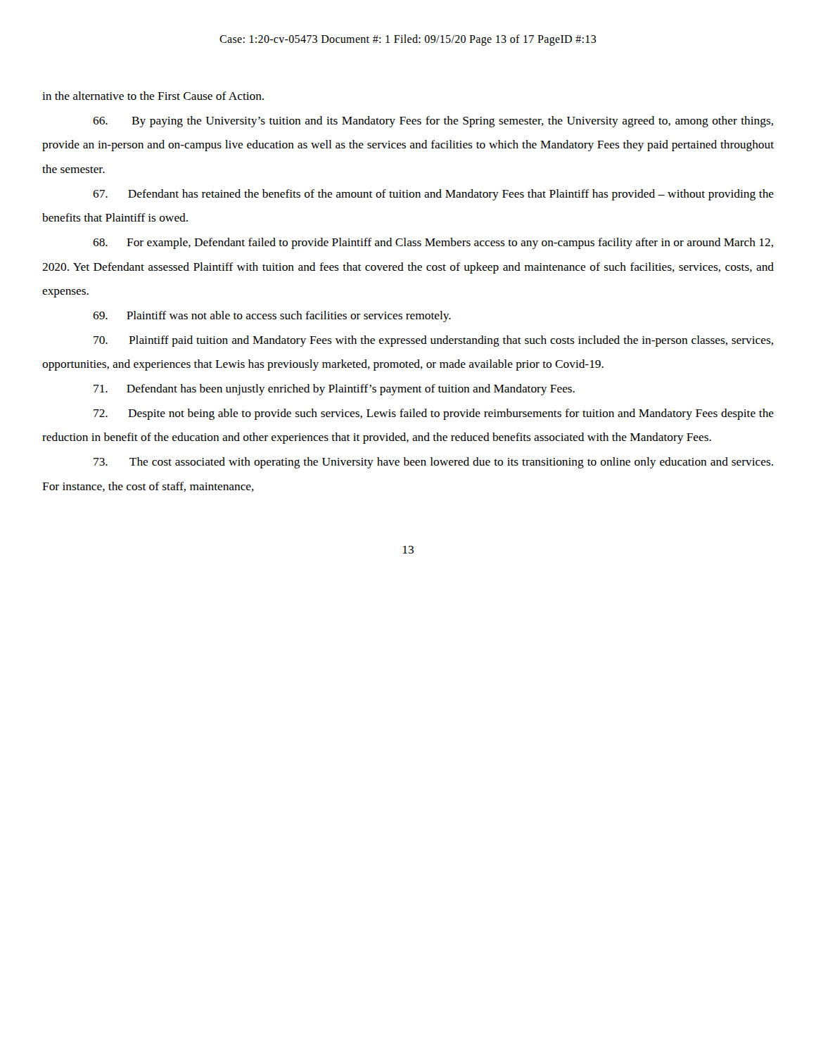Case: 1:20-cv-05473 Document #: 1 Filed: 09/15/20 Page 13 of 17 PageID #:13
in the alternative to the First Cause of Action.
66. By paying the University’s tuition and its Mandatory Fees for the Spring semester, the University agreed to, among other things, provide an in-person and on-campus live education as well as the services and facilities to which the Mandatory Fees they paid pertained throughout the semester.
67. Defendant has retained the benefits of the amount of tuition and Mandatory Fees that Plaintiff has provided – without providing the benefits that Plaintiff is owed.
68. For example, Defendant failed to provide Plaintiff and Class Members access to any on-campus facility after in or around March 12, 2020. Yet Defendant assessed Plaintiff with tuition and fees that covered the cost of upkeep and maintenance of such facilities, services, costs, and expenses.
69. Plaintiff was not able to access such facilities or services remotely.
70. Plaintiff paid tuition and Mandatory Fees with the expressed understanding that such costs included the in-person classes, services, opportunities, and experiences that Lewis has previously marketed, promoted, or made available prior to Covid-19.
71. Defendant has been unjustly enriched by Plaintiff’s payment of tuition and Mandatory Fees.
72. Despite not being able to provide such services, Lewis failed to provide reimbursements for tuition and Mandatory Fees despite the reduction in benefit of the education and other experiences that it provided, and the reduced benefits associated with the Mandatory Fees.
73. The cost associated with operating the University have been lowered due to its transitioning to online only education and services. For instance, the cost of staff, maintenance,
13